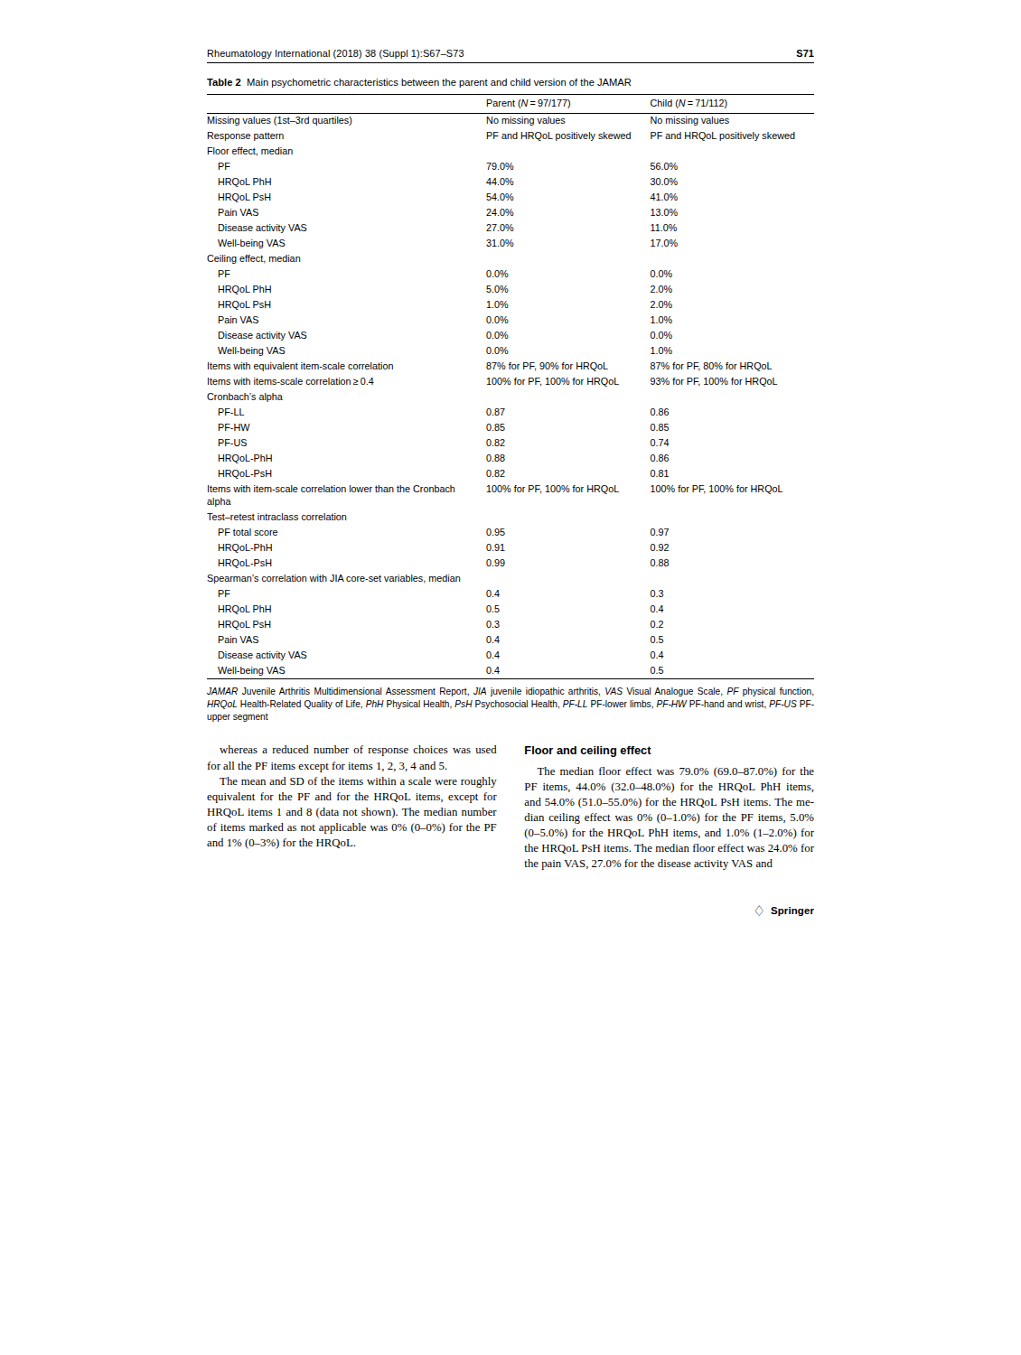Rheumatology International (2018) 38 (Suppl 1):S67–S73
S71
Table 2 Main psychometric characteristics between the parent and child version of the JAMAR
| | Parent ( N = 97/177) | Child ( N = 71/112) |
| --- | --- | --- |
| Missing values (1st–3rd quartiles) | No missing values | No missing values |
| Response pattern | PF and HRQoL positively skewed | PF and HRQoL positively skewed |
| Floor effect, median | | |
| PF | 79.0% | 56.0% |
| HRQoL PhH | 44.0% | 30.0% |
| HRQoL PsH | 54.0% | 41.0% |
| Pain VAS | 24.0% | 13.0% |
| Disease activity VAS | 27.0% | 11.0% |
| Well-being VAS | 31.0% | 17.0% |
| Ceiling effect, median | | |
| PF | 0.0% | 0.0% |
| HRQoL PhH | 5.0% | 2.0% |
| HRQoL PsH | 1.0% | 2.0% |
| Pain VAS | 0.0% | 1.0% |
| Disease activity VAS | 0.0% | 0.0% |
| Well-being VAS | 0.0% | 1.0% |
| Items with equivalent item-scale correlation | 87% for PF, 90% for HRQoL | 87% for PF, 80% for HRQoL |
| Items with items-scale correlation ≥ 0.4 | 100% for PF, 100% for HRQoL | 93% for PF, 100% for HRQoL |
| Cronbach’s alpha | | |
| PF-LL | 0.87 | 0.86 |
| PF-HW | 0.85 | 0.85 |
| PF-US | 0.82 | 0.74 |
| HRQoL-PhH | 0.88 | 0.86 |
| HRQoL-PsH | 0.82 | 0.81 |
| Items with item-scale correlation lower than the Cronbach alpha | 100% for PF, 100% for HRQoL | 100% for PF, 100% for HRQoL |
| Test–retest intraclass correlation | | |
| PF total score | 0.95 | 0.97 |
| HRQoL-PhH | 0.91 | 0.92 |
| HRQoL-PsH | 0.99 | 0.88 |
| Spearman’s correlation with JIA core-set variables, median | | |
| PF | 0.4 | 0.3 |
| HRQoL PhH | 0.5 | 0.4 |
| HRQoL PsH | 0.3 | 0.2 |
| Pain VAS | 0.4 | 0.5 |
| Disease activity VAS | 0.4 | 0.4 |
| Well-being VAS | 0.4 | 0.5 |
JAMAR Juvenile Arthritis Multidimensional Assessment Report, JIA juvenile idiopathic arthritis, VAS Visual Analogue Scale, PF physical function, HRQoL Health-Related Quality of Life, PhH Physical Health, PsH Psychosocial Health, PF-LL PF-lower limbs, PF-HW PF-hand and wrist, PF-US PF-upper segment
whereas a reduced number of response choices was used for all the PF items except for items 1, 2, 3, 4 and 5.
The mean and SD of the items within a scale were roughly equivalent for the PF and for the HRQoL items, except for HRQoL items 1 and 8 (data not shown). The median number of items marked as not applicable was 0% (0–0%) for the PF and 1% (0–3%) for the HRQoL.
Floor and ceiling effect
The median floor effect was 79.0% (69.0–87.0%) for the PF items, 44.0% (32.0–48.0%) for the HRQoL PhH items, and 54.0% (51.0–55.0%) for the HRQoL PsH items. The median ceiling effect was 0% (0–1.0%) for the PF items, 5.0% (0–5.0%) for the HRQoL PhH items, and 1.0% (1–2.0%) for the HRQoL PsH items. The median floor effect was 24.0% for the pain VAS, 27.0% for the disease activity VAS and
♢ Springer